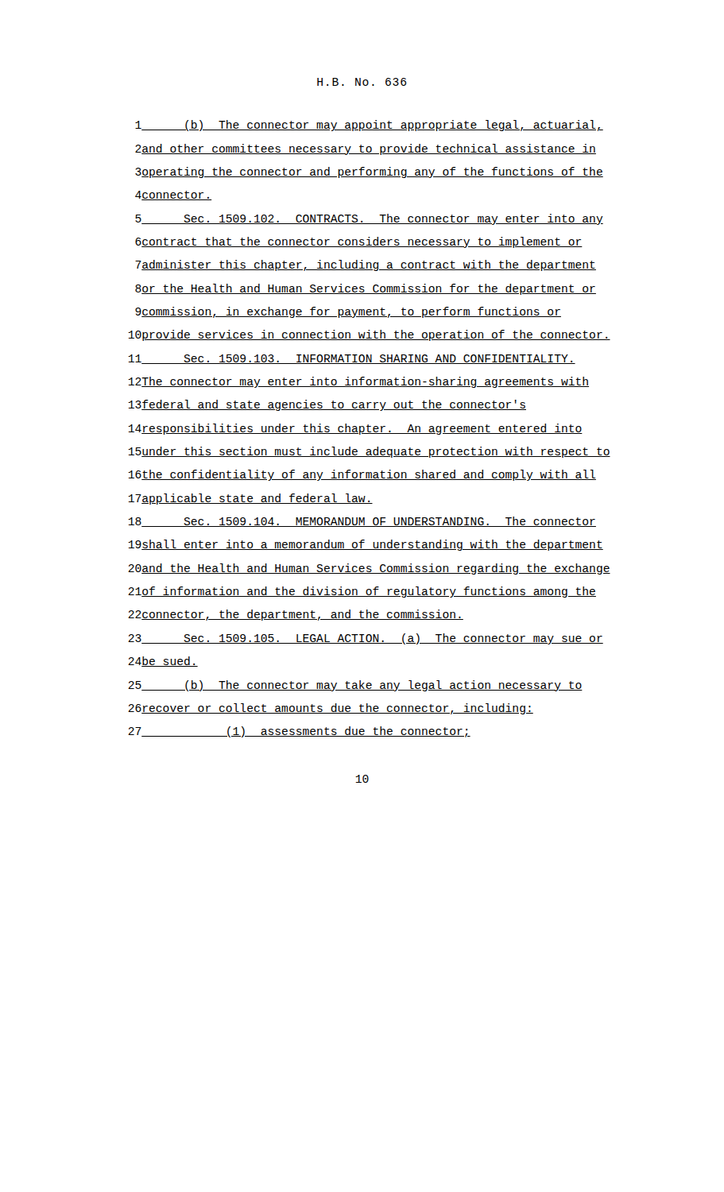H.B. No. 636
| 1 | (b) The connector may appoint appropriate legal, actuarial, |
| 2 | and other committees necessary to provide technical assistance in |
| 3 | operating the connector and performing any of the functions of the |
| 4 | connector. |
| 5 | Sec. 1509.102. CONTRACTS. The connector may enter into any |
| 6 | contract that the connector considers necessary to implement or |
| 7 | administer this chapter, including a contract with the department |
| 8 | or the Health and Human Services Commission for the department or |
| 9 | commission, in exchange for payment, to perform functions or |
| 10 | provide services in connection with the operation of the connector. |
| 11 | Sec. 1509.103. INFORMATION SHARING AND CONFIDENTIALITY. |
| 12 | The connector may enter into information-sharing agreements with |
| 13 | federal and state agencies to carry out the connector's |
| 14 | responsibilities under this chapter. An agreement entered into |
| 15 | under this section must include adequate protection with respect to |
| 16 | the confidentiality of any information shared and comply with all |
| 17 | applicable state and federal law. |
| 18 | Sec. 1509.104. MEMORANDUM OF UNDERSTANDING. The connector |
| 19 | shall enter into a memorandum of understanding with the department |
| 20 | and the Health and Human Services Commission regarding the exchange |
| 21 | of information and the division of regulatory functions among the |
| 22 | connector, the department, and the commission. |
| 23 | Sec. 1509.105. LEGAL ACTION. (a) The connector may sue or |
| 24 | be sued. |
| 25 | (b) The connector may take any legal action necessary to |
| 26 | recover or collect amounts due the connector, including: |
| 27 | (1) assessments due the connector; |
10